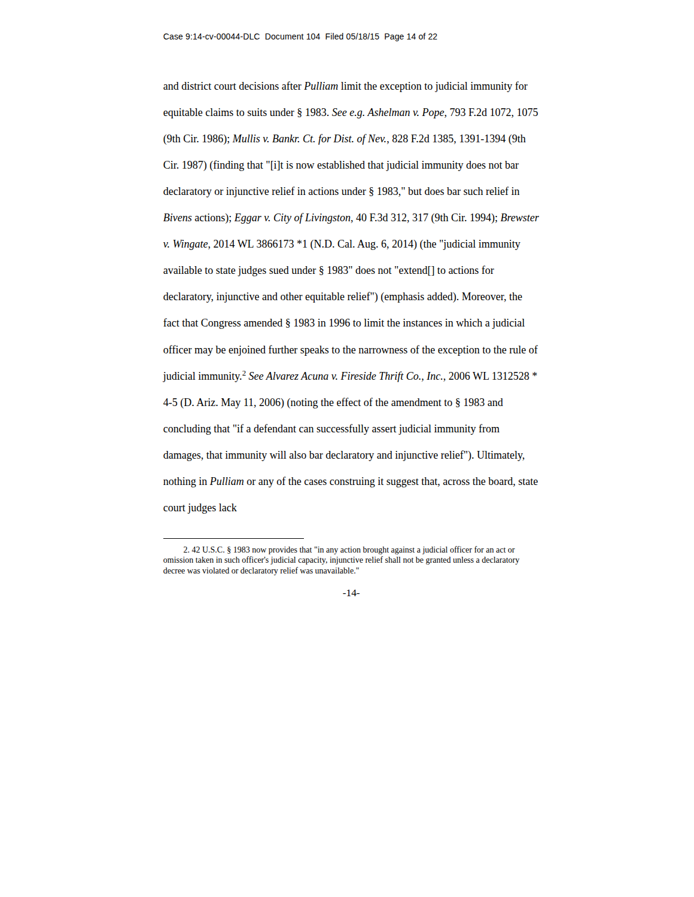Case 9:14-cv-00044-DLC Document 104 Filed 05/18/15 Page 14 of 22
and district court decisions after Pulliam limit the exception to judicial immunity for equitable claims to suits under § 1983. See e.g. Ashelman v. Pope, 793 F.2d 1072, 1075 (9th Cir. 1986); Mullis v. Bankr. Ct. for Dist. of Nev., 828 F.2d 1385, 1391-1394 (9th Cir. 1987) (finding that "[i]t is now established that judicial immunity does not bar declaratory or injunctive relief in actions under § 1983," but does bar such relief in Bivens actions); Eggar v. City of Livingston, 40 F.3d 312, 317 (9th Cir. 1994); Brewster v. Wingate, 2014 WL 3866173 *1 (N.D. Cal. Aug. 6, 2014) (the "judicial immunity available to state judges sued under § 1983" does not "extend[] to actions for declaratory, injunctive and other equitable relief") (emphasis added). Moreover, the fact that Congress amended § 1983 in 1996 to limit the instances in which a judicial officer may be enjoined further speaks to the narrowness of the exception to the rule of judicial immunity.2 See Alvarez Acuna v. Fireside Thrift Co., Inc., 2006 WL 1312528 * 4-5 (D. Ariz. May 11, 2006) (noting the effect of the amendment to § 1983 and concluding that "if a defendant can successfully assert judicial immunity from damages, that immunity will also bar declaratory and injunctive relief"). Ultimately, nothing in Pulliam or any of the cases construing it suggest that, across the board, state court judges lack
2. 42 U.S.C. § 1983 now provides that "in any action brought against a judicial officer for an act or omission taken in such officer's judicial capacity, injunctive relief shall not be granted unless a declaratory decree was violated or declaratory relief was unavailable."
-14-